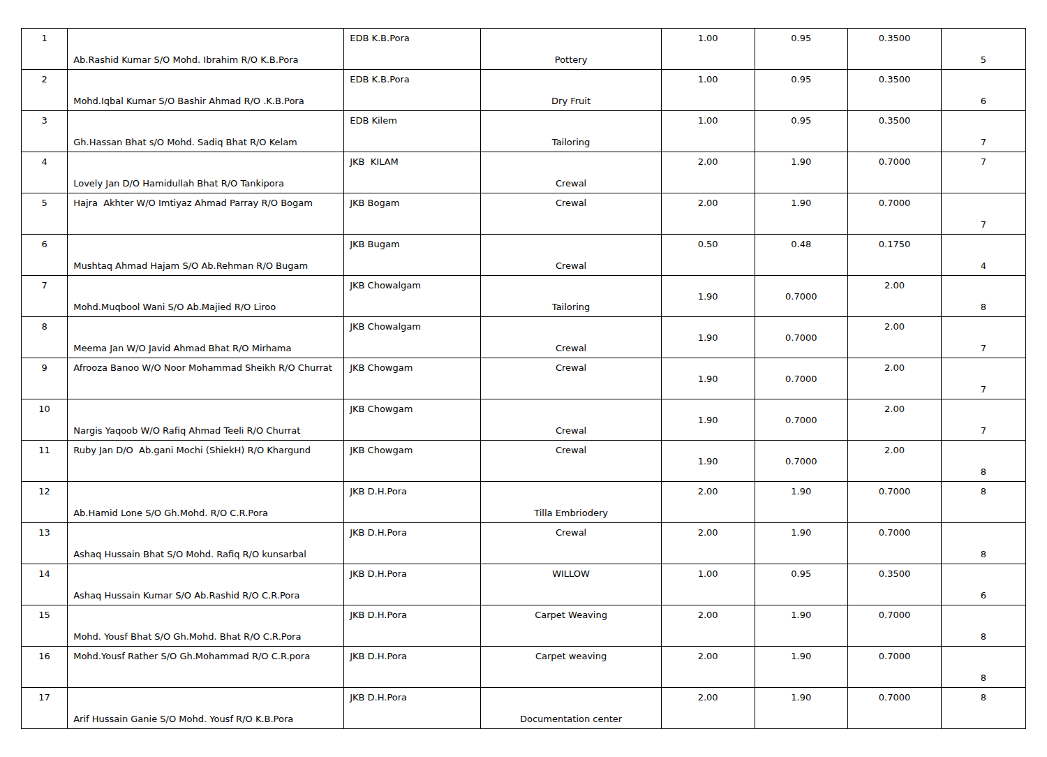| 1 | Ab.Rashid Kumar S/O Mohd. Ibrahim R/O K.B.Pora | EDB K.B.Pora | Pottery | 1.00 | 0.95 | 0.3500 | 5 |
| 2 | Mohd.Iqbal Kumar S/O Bashir Ahmad R/O .K.B.Pora | EDB K.B.Pora | Dry Fruit | 1.00 | 0.95 | 0.3500 | 6 |
| 3 | Gh.Hassan Bhat s/O Mohd. Sadiq Bhat R/O Kelam | EDB Kilem | Tailoring | 1.00 | 0.95 | 0.3500 | 7 |
| 4 | Lovely Jan D/O Hamidullah Bhat R/O Tankipora | JKB KILAM | Crewal | 2.00 | 1.90 | 0.7000 | 7 |
| 5 | Hajra Akhter W/O Imtiyaz Ahmad Parray R/O Bogam | JKB Bogam | Crewal | 2.00 | 1.90 | 0.7000 | 7 |
| 6 | Mushtaq Ahmad Hajam S/O Ab.Rehman R/O Bugam | JKB Bugam | Crewal | 0.50 | 0.48 | 0.1750 | 4 |
| 7 | Mohd.Muqbool Wani S/O Ab.Majied R/O Liroo | JKB Chowalgam | Tailoring | 1.90 | 0.7000 | 2.00 | 8 |
| 8 | Meema Jan W/O Javid Ahmad Bhat R/O Mirhama | JKB Chowalgam | Crewal | 1.90 | 0.7000 | 2.00 | 7 |
| 9 | Afrooza Banoo W/O Noor Mohammad Sheikh R/O Churrat | JKB Chowgam | Crewal | 1.90 | 0.7000 | 2.00 | 7 |
| 10 | Nargis Yaqoob W/O Rafiq Ahmad Teeli R/O Churrat | JKB Chowgam | Crewal | 1.90 | 0.7000 | 2.00 | 7 |
| 11 | Ruby Jan D/O Ab.gani Mochi (ShiekH) R/O Khargund | JKB Chowgam | Crewal | 1.90 | 0.7000 | 2.00 | 8 |
| 12 | Ab.Hamid Lone S/O Gh.Mohd. R/O C.R.Pora | JKB D.H.Pora | Tilla Embriodery | 2.00 | 1.90 | 0.7000 | 8 |
| 13 | Ashaq Hussain Bhat S/O Mohd. Rafiq R/O kunsarbal | JKB D.H.Pora | Crewal | 2.00 | 1.90 | 0.7000 | 8 |
| 14 | Ashaq Hussain Kumar S/O Ab.Rashid R/O C.R.Pora | JKB D.H.Pora | WILLOW | 1.00 | 0.95 | 0.3500 | 6 |
| 15 | Mohd. Yousf Bhat S/O Gh.Mohd. Bhat R/O C.R.Pora | JKB D.H.Pora | Carpet Weaving | 2.00 | 1.90 | 0.7000 | 8 |
| 16 | Mohd.Yousf Rather S/O Gh.Mohammad R/O C.R.pora | JKB D.H.Pora | Carpet weaving | 2.00 | 1.90 | 0.7000 | 8 |
| 17 | Arif Hussain Ganie S/O Mohd. Yousf R/O K.B.Pora | JKB D.H.Pora | Documentation center | 2.00 | 1.90 | 0.7000 | 8 |